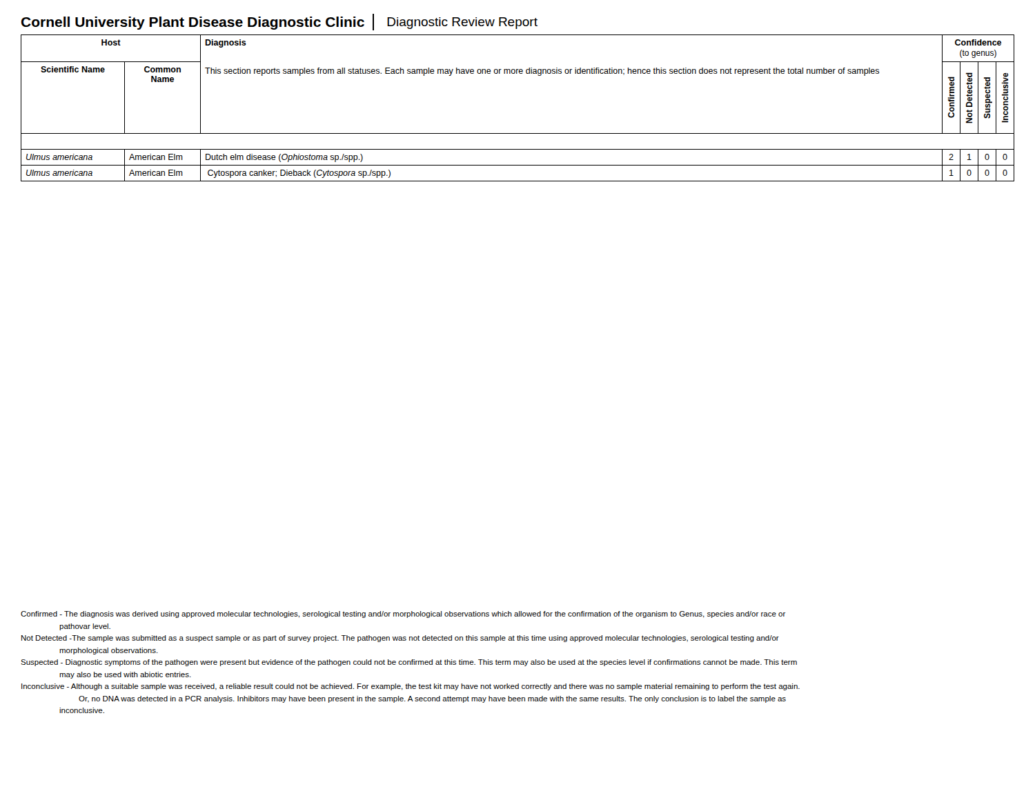Cornell University Plant Disease Diagnostic Clinic
Diagnostic Review Report
| Host | Diagnosis This section reports samples from all statuses. Each sample may have one or more diagnosis or identification; hence this section does not represent the total number of samples | Confidence (to genus) |
| Scientific Name | Common Name | Confirmed | Not Detected | Suspected | Inconclusive |
| Ulmus americana | American Elm | Dutch elm disease ( Ophiostoma sp./spp.) | 2 | 1 | 0 | 0 |
| Ulmus americana | American Elm | Cytospora canker; Dieback ( Cytospora sp./spp.) | 1 | 0 | 0 | 0 |
Confirmed - The diagnosis was derived using approved molecular technologies, serological testing and/or morphological observations which allowed for the confirmation of the organism to Genus, species and/or race or
pathovar level.
Not Detected -The sample was submitted as a suspect sample or as part of survey project. The pathogen was not detected on this sample at this time using approved molecular technologies, serological testing and/or
morphological observations.
Suspected - Diagnostic symptoms of the pathogen were present but evidence of the pathogen could not be confirmed at this time. This term may also be used at the species level if confirmations cannot be made. This term
may also be used with abiotic entries.
Inconclusive - Although a suitable sample was received, a reliable result could not be achieved. For example, the test kit may have not worked correctly and there was no sample material remaining to perform the test again.
Or, no DNA was detected in a PCR analysis. Inhibitors may have been present in the sample. A second attempt may have been made with the same results. The only conclusion is to label the sample as
inconclusive.